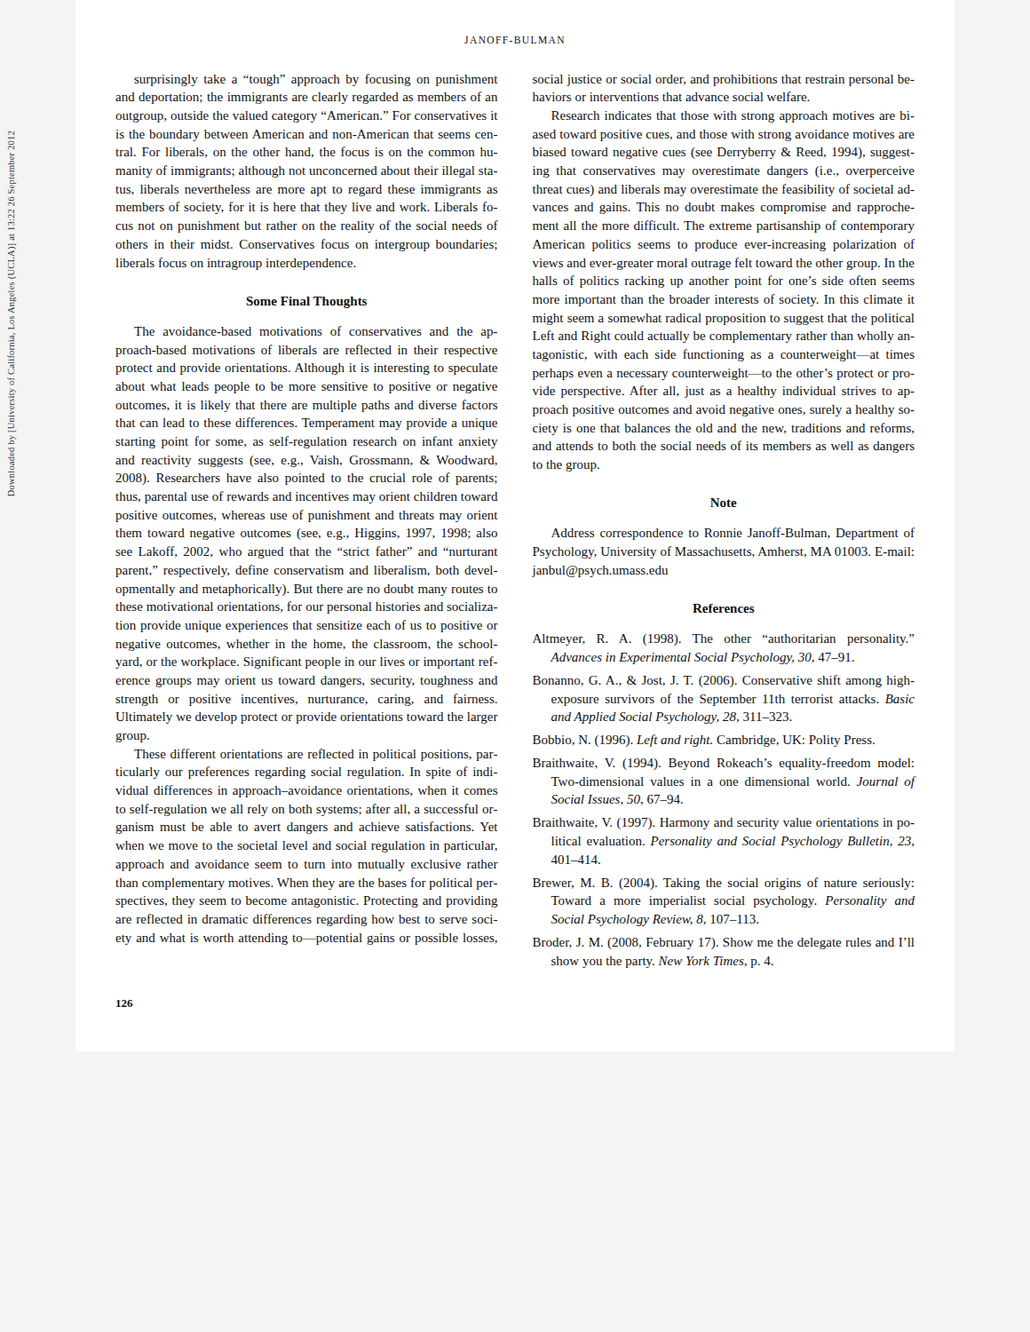Downloaded by [University of California, Los Angeles (UCLA)] at 13:22 26 September 2012
JANOFF-BULMAN
surprisingly take a “tough” approach by focusing on punishment and deportation; the immigrants are clearly regarded as members of an outgroup, outside the valued category “American.” For conservatives it is the boundary between American and non-American that seems central. For liberals, on the other hand, the focus is on the common humanity of immigrants; although not unconcerned about their illegal status, liberals nevertheless are more apt to regard these immigrants as members of society, for it is here that they live and work. Liberals focus not on punishment but rather on the reality of the social needs of others in their midst. Conservatives focus on intergroup boundaries; liberals focus on intragroup interdependence.
Some Final Thoughts
The avoidance-based motivations of conservatives and the approach-based motivations of liberals are reflected in their respective protect and provide orientations. Although it is interesting to speculate about what leads people to be more sensitive to positive or negative outcomes, it is likely that there are multiple paths and diverse factors that can lead to these differences. Temperament may provide a unique starting point for some, as self-regulation research on infant anxiety and reactivity suggests (see, e.g., Vaish, Grossmann, & Woodward, 2008). Researchers have also pointed to the crucial role of parents; thus, parental use of rewards and incentives may orient children toward positive outcomes, whereas use of punishment and threats may orient them toward negative outcomes (see, e.g., Higgins, 1997, 1998; also see Lakoff, 2002, who argued that the “strict father” and “nurturant parent,” respectively, define conservatism and liberalism, both developmentally and metaphorically). But there are no doubt many routes to these motivational orientations, for our personal histories and socialization provide unique experiences that sensitize each of us to positive or negative outcomes, whether in the home, the classroom, the schoolyard, or the workplace. Significant people in our lives or important reference groups may orient us toward dangers, security, toughness and strength or positive incentives, nurturance, caring, and fairness. Ultimately we develop protect or provide orientations toward the larger group.
These different orientations are reflected in political positions, particularly our preferences regarding social regulation. In spite of individual differences in approach–avoidance orientations, when it comes to self-regulation we all rely on both systems; after all, a successful organism must be able to avert dangers and achieve satisfactions. Yet when we move to the societal level and social regulation in particular, approach and avoidance seem to turn into mutually exclusive rather than complementary motives. When they are the bases for political perspectives, they seem to become antagonistic. Protecting and providing are reflected in dramatic differences regarding how best to serve society and what is worth attending to—potential gains or possible losses, social justice or social order, and prohibitions that restrain personal behaviors or interventions that advance social welfare.
Research indicates that those with strong approach motives are biased toward positive cues, and those with strong avoidance motives are biased toward negative cues (see Derryberry & Reed, 1994), suggesting that conservatives may overestimate dangers (i.e., overperceive threat cues) and liberals may overestimate the feasibility of societal advances and gains. This no doubt makes compromise and rapprochement all the more difficult. The extreme partisanship of contemporary American politics seems to produce ever-increasing polarization of views and ever-greater moral outrage felt toward the other group. In the halls of politics racking up another point for one’s side often seems more important than the broader interests of society. In this climate it might seem a somewhat radical proposition to suggest that the political Left and Right could actually be complementary rather than wholly antagonistic, with each side functioning as a counterweight—at times perhaps even a necessary counterweight—to the other’s protect or provide perspective. After all, just as a healthy individual strives to approach positive outcomes and avoid negative ones, surely a healthy society is one that balances the old and the new, traditions and reforms, and attends to both the social needs of its members as well as dangers to the group.
Note
Address correspondence to Ronnie Janoff-Bulman, Department of Psychology, University of Massachusetts, Amherst, MA 01003. E-mail: janbul@psych.umass.edu
References
Altmeyer, R. A. (1998). The other “authoritarian personality.” Advances in Experimental Social Psychology, 30, 47–91.
Bonanno, G. A., & Jost, J. T. (2006). Conservative shift among high-exposure survivors of the September 11th terrorist attacks. Basic and Applied Social Psychology, 28, 311–323.
Bobbio, N. (1996). Left and right. Cambridge, UK: Polity Press.
Braithwaite, V. (1994). Beyond Rokeach’s equality-freedom model: Two-dimensional values in a one dimensional world. Journal of Social Issues, 50, 67–94.
Braithwaite, V. (1997). Harmony and security value orientations in political evaluation. Personality and Social Psychology Bulletin, 23, 401–414.
Brewer, M. B. (2004). Taking the social origins of nature seriously: Toward a more imperialist social psychology. Personality and Social Psychology Review, 8, 107–113.
Broder, J. M. (2008, February 17). Show me the delegate rules and I’ll show you the party. New York Times, p. 4.
126